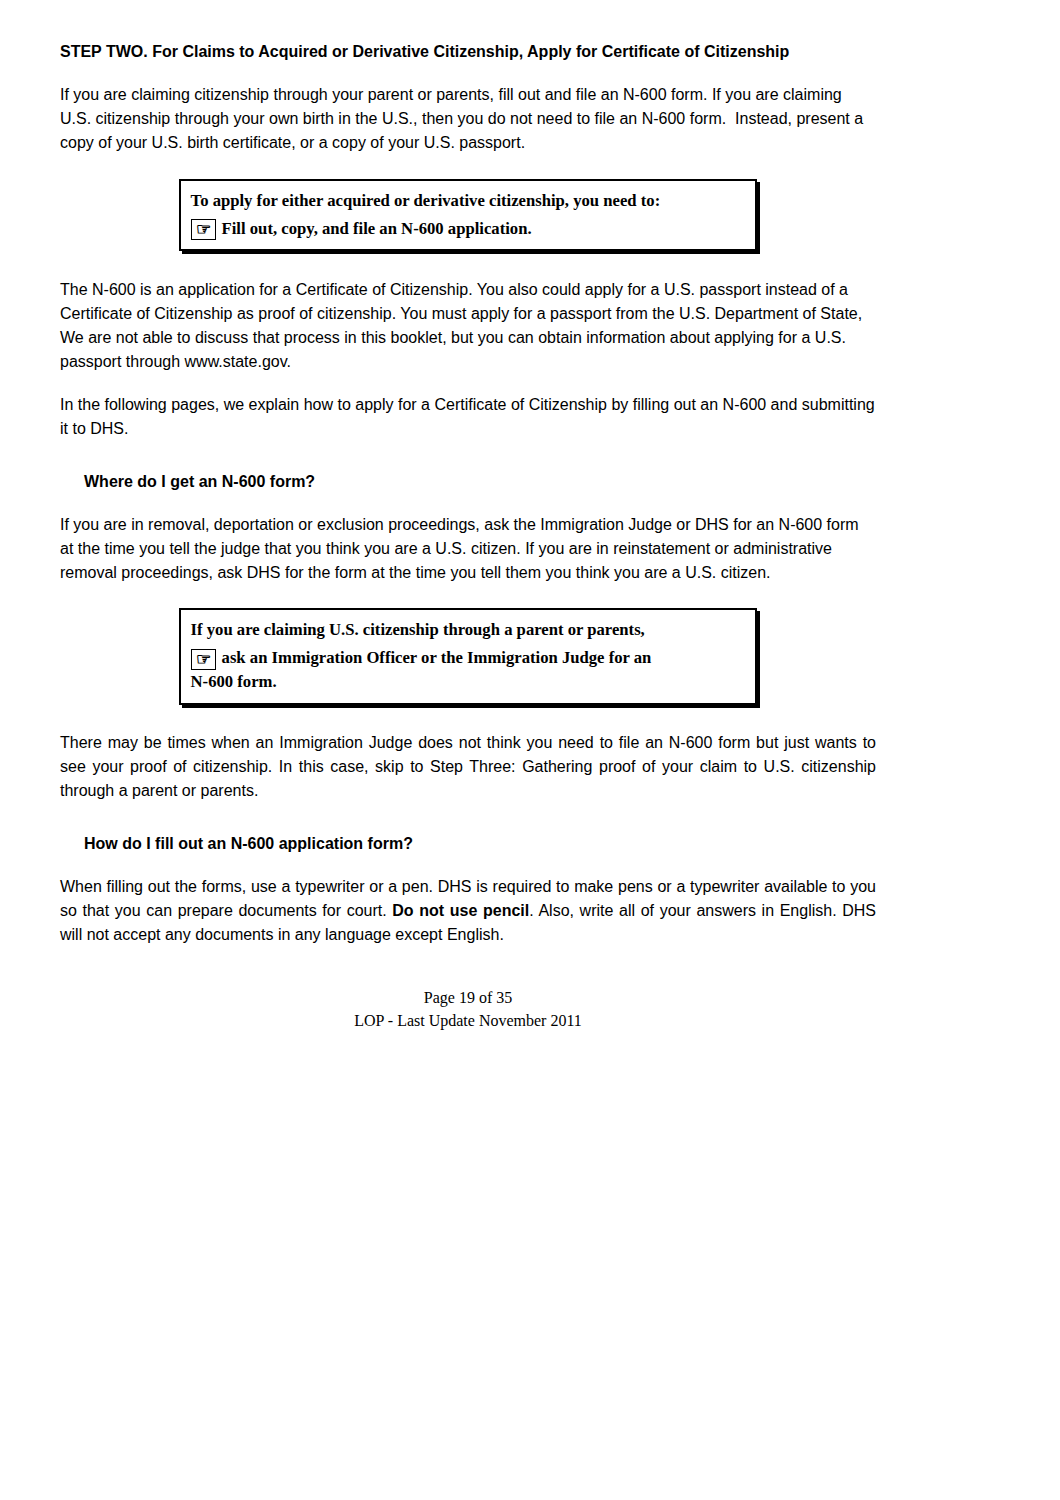STEP TWO. For Claims to Acquired or Derivative Citizenship, Apply for Certificate of Citizenship
If you are claiming citizenship through your parent or parents, fill out and file an N-600 form. If you are claiming U.S. citizenship through your own birth in the U.S., then you do not need to file an N-600 form. Instead, present a copy of your U.S. birth certificate, or a copy of your U.S. passport.
To apply for either acquired or derivative citizenship, you need to: ☞Fill out, copy, and file an N-600 application.
The N-600 is an application for a Certificate of Citizenship. You also could apply for a U.S. passport instead of a Certificate of Citizenship as proof of citizenship. You must apply for a passport from the U.S. Department of State, We are not able to discuss that process in this booklet, but you can obtain information about applying for a U.S. passport through www.state.gov.
In the following pages, we explain how to apply for a Certificate of Citizenship by filling out an N-600 and submitting it to DHS.
Where do I get an N-600 form?
If you are in removal, deportation or exclusion proceedings, ask the Immigration Judge or DHS for an N-600 form at the time you tell the judge that you think you are a U.S. citizen. If you are in reinstatement or administrative removal proceedings, ask DHS for the form at the time you tell them you think you are a U.S. citizen.
If you are claiming U.S. citizenship through a parent or parents, ☞ask an Immigration Officer or the Immigration Judge for an N-600 form.
There may be times when an Immigration Judge does not think you need to file an N-600 form but just wants to see your proof of citizenship. In this case, skip to Step Three: Gathering proof of your claim to U.S. citizenship through a parent or parents.
How do I fill out an N-600 application form?
When filling out the forms, use a typewriter or a pen. DHS is required to make pens or a typewriter available to you so that you can prepare documents for court. Do not use pencil. Also, write all of your answers in English. DHS will not accept any documents in any language except English.
Page 19 of 35
LOP - Last Update November 2011